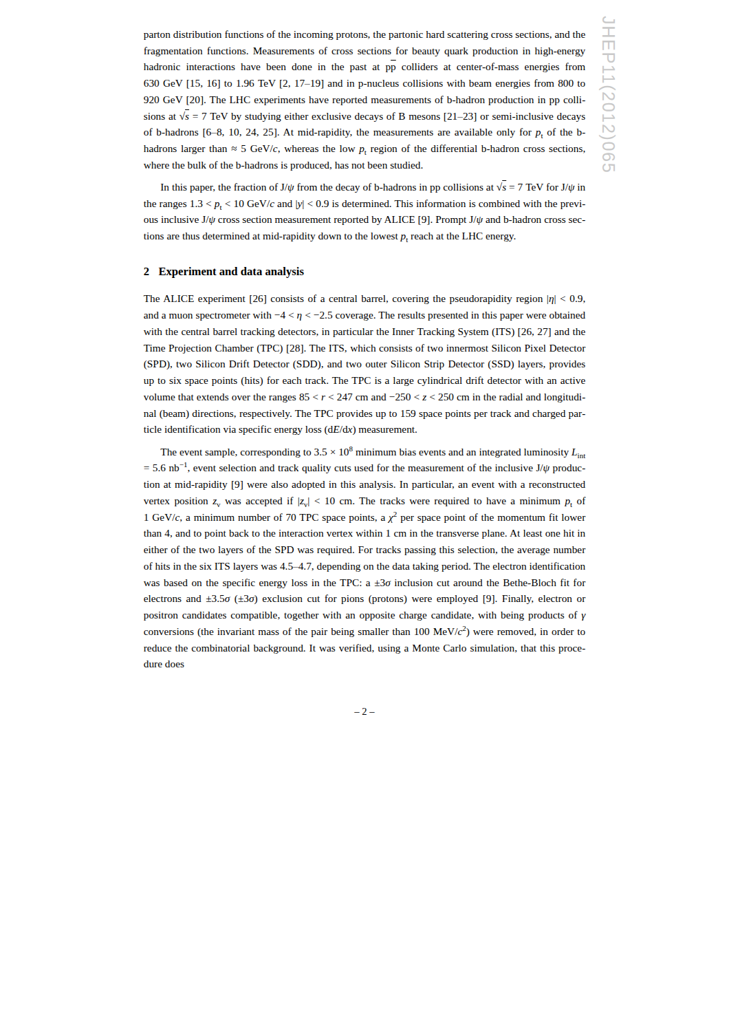JHEP11(2012)065
parton distribution functions of the incoming protons, the partonic hard scattering cross sections, and the fragmentation functions. Measurements of cross sections for beauty quark production in high-energy hadronic interactions have been done in the past at pp colliders at center-of-mass energies from 630 GeV [15, 16] to 1.96 TeV [2, 17–19] and in p-nucleus collisions with beam energies from 800 to 920 GeV [20]. The LHC experiments have reported measurements of b-hadron production in pp collisions at √s = 7 TeV by studying either exclusive decays of B mesons [21–23] or semi-inclusive decays of b-hadrons [6–8, 10, 24, 25]. At mid-rapidity, the measurements are available only for pt of the b-hadrons larger than ≈ 5 GeV/c, whereas the low pt region of the differential b-hadron cross sections, where the bulk of the b-hadrons is produced, has not been studied.
In this paper, the fraction of J/ψ from the decay of b-hadrons in pp collisions at √s = 7 TeV for J/ψ in the ranges 1.3 < pt < 10 GeV/c and |y| < 0.9 is determined. This information is combined with the previous inclusive J/ψ cross section measurement reported by ALICE [9]. Prompt J/ψ and b-hadron cross sections are thus determined at mid-rapidity down to the lowest pt reach at the LHC energy.
2 Experiment and data analysis
The ALICE experiment [26] consists of a central barrel, covering the pseudorapidity region |η| < 0.9, and a muon spectrometer with −4 < η < −2.5 coverage. The results presented in this paper were obtained with the central barrel tracking detectors, in particular the Inner Tracking System (ITS) [26, 27] and the Time Projection Chamber (TPC) [28]. The ITS, which consists of two innermost Silicon Pixel Detector (SPD), two Silicon Drift Detector (SDD), and two outer Silicon Strip Detector (SSD) layers, provides up to six space points (hits) for each track. The TPC is a large cylindrical drift detector with an active volume that extends over the ranges 85 < r < 247 cm and −250 < z < 250 cm in the radial and longitudinal (beam) directions, respectively. The TPC provides up to 159 space points per track and charged particle identification via specific energy loss (dE/dx) measurement.
The event sample, corresponding to 3.5 × 108 minimum bias events and an integrated luminosity Lint = 5.6 nb−1, event selection and track quality cuts used for the measurement of the inclusive J/ψ production at mid-rapidity [9] were also adopted in this analysis. In particular, an event with a reconstructed vertex position zv was accepted if |zv| < 10 cm. The tracks were required to have a minimum pt of 1 GeV/c, a minimum number of 70 TPC space points, a χ2 per space point of the momentum fit lower than 4, and to point back to the interaction vertex within 1 cm in the transverse plane. At least one hit in either of the two layers of the SPD was required. For tracks passing this selection, the average number of hits in the six ITS layers was 4.5–4.7, depending on the data taking period. The electron identification was based on the specific energy loss in the TPC: a ±3σ inclusion cut around the Bethe-Bloch fit for electrons and ±3.5σ (±3σ) exclusion cut for pions (protons) were employed [9]. Finally, electron or positron candidates compatible, together with an opposite charge candidate, with being products of γ conversions (the invariant mass of the pair being smaller than 100 MeV/c2) were removed, in order to reduce the combinatorial background. It was verified, using a Monte Carlo simulation, that this procedure does
– 2 –